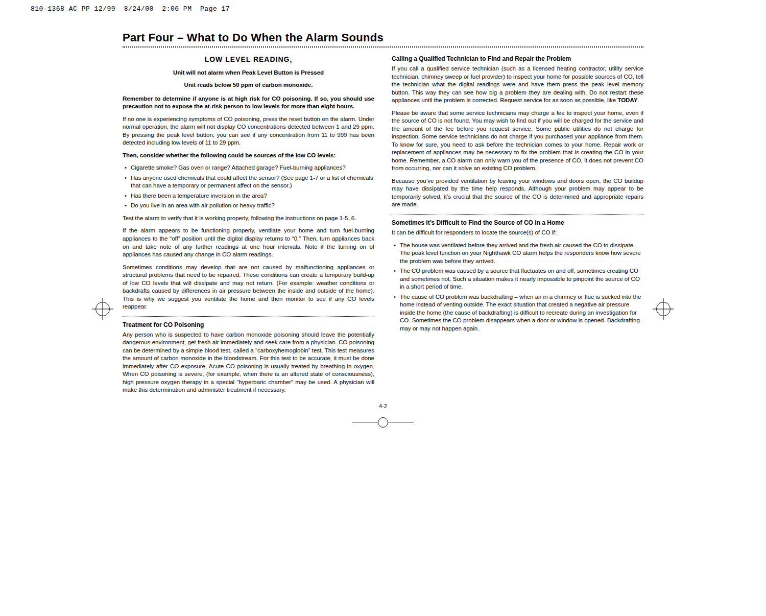810-1368 AC PP 12/99 8/24/00 2:06 PM Page 17
Part Four – What to Do When the Alarm Sounds
LOW LEVEL READING,
Unit will not alarm when Peak Level Button is Pressed
Unit reads below 50 ppm of carbon monoxide.
Remember to determine if anyone is at high risk for CO poisoning. If so, you should use precaution not to expose the at-risk person to low levels for more than eight hours.
If no one is experiencing symptoms of CO poisoning, press the reset button on the alarm. Under normal operation, the alarm will not display CO concentrations detected between 1 and 29 ppm. By pressing the peak level button, you can see if any concentration from 11 to 999 has been detected including low levels of 11 to 29 ppm.
Then, consider whether the following could be sources of the low CO levels:
Cigarette smoke? Gas oven or range? Attached garage? Fuel-burning appliances?
Has anyone used chemicals that could affect the sensor? (See page 1-7 or a list of chemicals that can have a temporary or permanent affect on the sensor.)
Has there been a temperature inversion in the area?
Do you live in an area with air pollution or heavy traffic?
Test the alarm to verify that it is working properly, following the instructions on page 1-5, 6.
If the alarm appears to be functioning properly, ventilate your home and turn fuel-burning appliances to the “off” position until the digital display returns to “0.” Then, turn appliances back on and take note of any further readings at one hour intervals. Note if the turning on of appliances has caused any change in CO alarm readings.
Sometimes conditions may develop that are not caused by malfunctioning appliances or structural problems that need to be repaired. These conditions can create a temporary build-up of low CO levels that will dissipate and may not return. (For example: weather conditions or backdrafts caused by differences in air pressure between the inside and outside of the home). This is why we suggest you ventilate the home and then monitor to see if any CO levels reappear.
Treatment for CO Poisoning
Any person who is suspected to have carbon monoxide poisoning should leave the potentially dangerous environment, get fresh air immediately and seek care from a physician. CO poisoning can be determined by a simple blood test, called a “carboxyhemoglobin” test. This test measures the amount of carbon monoxide in the bloodstream. For this test to be accurate, it must be done immediately after CO exposure. Acute CO poisoning is usually treated by breathing in oxygen. When CO poisoning is severe, (for example, when there is an altered state of consciousness), high pressure oxygen therapy in a special “hyperbaric chamber” may be used. A physician will make this determination and administer treatment if necessary.
Calling a Qualified Technician to Find and Repair the Problem
If you call a qualified service technician (such as a licensed heating contractor, utility service technician, chimney sweep or fuel provider) to inspect your home for possible sources of CO, tell the technician what the digital readings were and have them press the peak level memory button. This way they can see how big a problem they are dealing with. Do not restart these appliances until the problem is corrected. Request service for as soon as possible, like TODAY.
Please be aware that some service technicians may charge a fee to inspect your home, even if the source of CO is not found. You may wish to find out if you will be charged for the service and the amount of the fee before you request service. Some public utilities do not charge for inspection. Some service technicians do not charge if you purchased your appliance from them. To know for sure, you need to ask before the technician comes to your home. Repair work or replacement of appliances may be necessary to fix the problem that is creating the CO in your home. Remember, a CO alarm can only warn you of the presence of CO, it does not prevent CO from occurring, nor can it solve an existing CO problem.
Because you’ve provided ventilation by leaving your windows and doors open, the CO buildup may have dissipated by the time help responds. Although your problem may appear to be temporarily solved, it’s crucial that the source of the CO is determined and appropriate repairs are made.
Sometimes it’s Difficult to Find the Source of CO in a Home
It can be difficult for responders to locate the source(s) of CO if:
The house was ventilated before they arrived and the fresh air caused the CO to dissipate. The peak level function on your Nighthawk CO alarm helps the responders know how severe the problem was before they arrived.
The CO problem was caused by a source that fluctuates on and off, sometimes creating CO and sometimes not. Such a situation makes it nearly impossible to pinpoint the source of CO in a short period of time.
The cause of CO problem was backdrafting – when air in a chimney or flue is sucked into the home instead of venting outside. The exact situation that created a negative air pressure inside the home (the cause of backdrafting) is difficult to recreate during an investigation for CO. Sometimes the CO problem disappears when a door or window is opened. Backdrafting may or may not happen again.
4-2